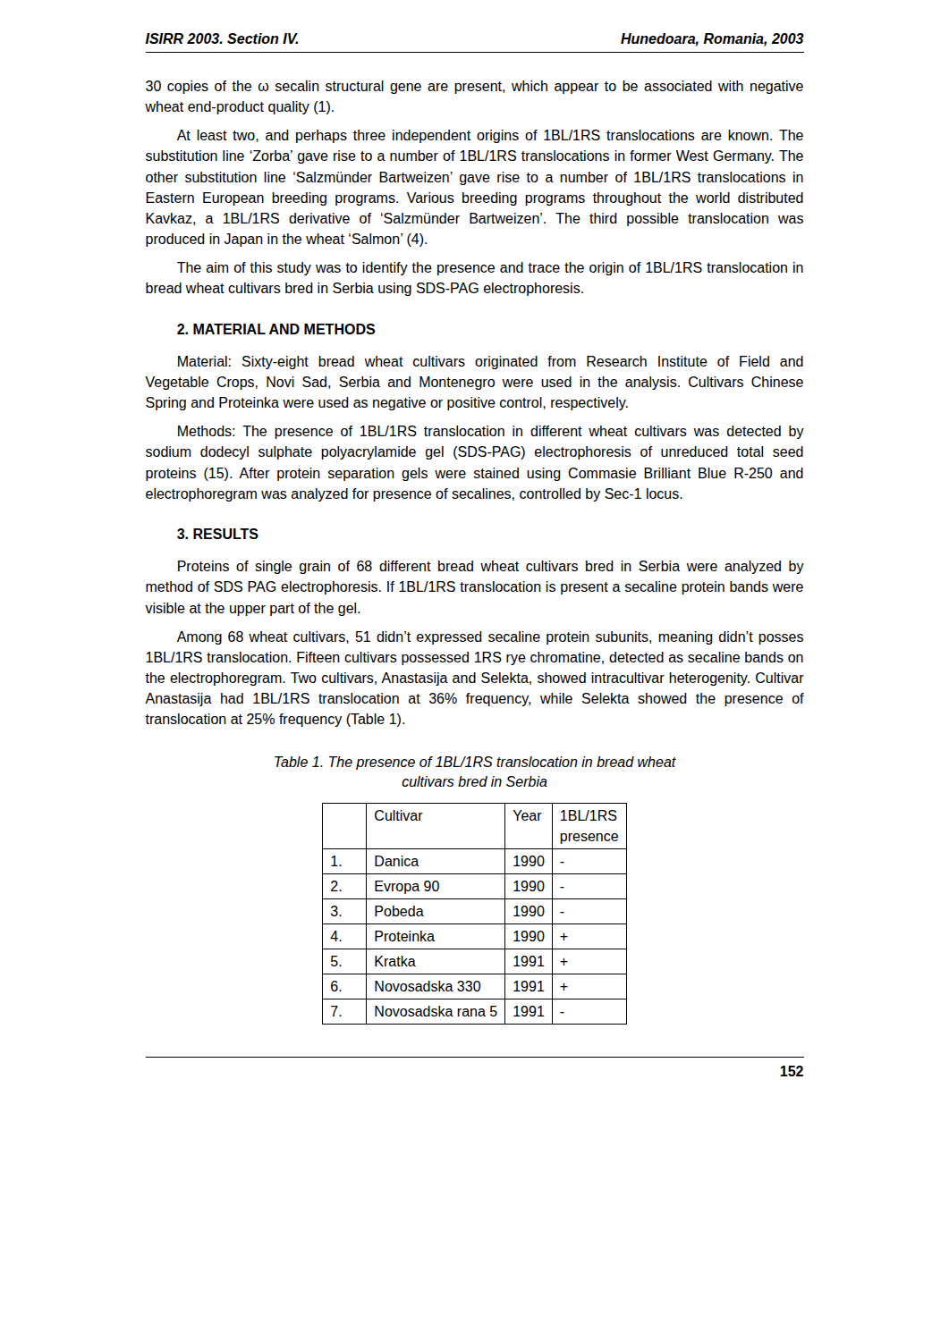ISIRR 2003. Section IV. Hunedoara, Romania, 2003
30 copies of the ω secalin structural gene are present, which appear to be associated with negative wheat end-product quality (1).
At least two, and perhaps three independent origins of 1BL/1RS translocations are known. The substitution line ‘Zorba’ gave rise to a number of 1BL/1RS translocations in former West Germany. The other substitution line ‘Salzmünder Bartweizen’ gave rise to a number of 1BL/1RS translocations in Eastern European breeding programs. Various breeding programs throughout the world distributed Kavkaz, a 1BL/1RS derivative of ‘Salzmünder Bartweizen’. The third possible translocation was produced in Japan in the wheat ‘Salmon’ (4).
The aim of this study was to identify the presence and trace the origin of 1BL/1RS translocation in bread wheat cultivars bred in Serbia using SDS-PAG electrophoresis.
2. MATERIAL AND METHODS
Material: Sixty-eight bread wheat cultivars originated from Research Institute of Field and Vegetable Crops, Novi Sad, Serbia and Montenegro were used in the analysis. Cultivars Chinese Spring and Proteinka were used as negative or positive control, respectively.
Methods: The presence of 1BL/1RS translocation in different wheat cultivars was detected by sodium dodecyl sulphate polyacrylamide gel (SDS-PAG) electrophoresis of unreduced total seed proteins (15). After protein separation gels were stained using Commasie Brilliant Blue R-250 and electrophoregram was analyzed for presence of secalines, controlled by Sec-1 locus.
3. RESULTS
Proteins of single grain of 68 different bread wheat cultivars bred in Serbia were analyzed by method of SDS PAG electrophoresis. If 1BL/1RS translocation is present a secaline protein bands were visible at the upper part of the gel.
Among 68 wheat cultivars, 51 didn’t expressed secaline protein subunits, meaning didn’t posses 1BL/1RS translocation. Fifteen cultivars possessed 1RS rye chromatine, detected as secaline bands on the electrophoregram. Two cultivars, Anastasija and Selekta, showed intracultivar heterogenity. Cultivar Anastasija had 1BL/1RS translocation at 36% frequency, while Selekta showed the presence of translocation at 25% frequency (Table 1).
Table 1. The presence of 1BL/1RS translocation in bread wheat
cultivars bred in Serbia
| | Cultivar | Year | 1BL/1RS presence |
| 1. | Danica | 1990 | - |
| 2. | Evropa 90 | 1990 | - |
| 3. | Pobeda | 1990 | - |
| 4. | Proteinka | 1990 | + |
| 5. | Kratka | 1991 | + |
| 6. | Novosadska 330 | 1991 | + |
| 7. | Novosadska rana 5 | 1991 | - |
152